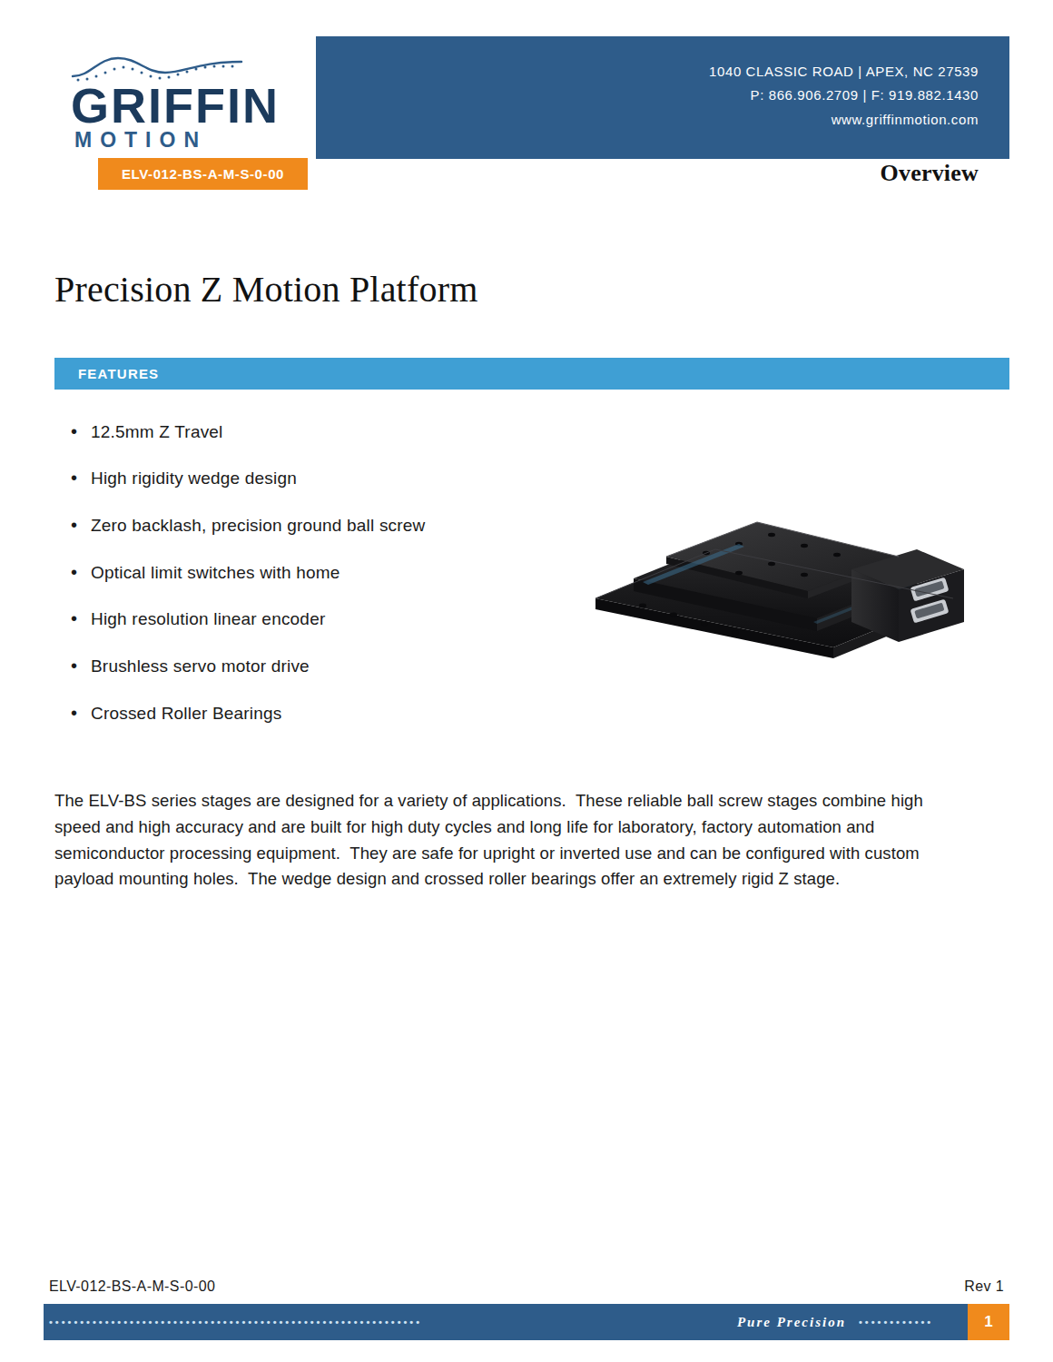GRIFFIN
MOTION
1040 CLASSIC ROAD | APEX, NC 27539
P: 866.906.2709 | F: 919.882.1430
www.griffinmotion.com
ELV-012-BS-A-M-S-0-00
Overview
Precision Z Motion Platform
FEATURES
12.5mm Z Travel
High rigidity wedge design
Zero backlash, precision ground ball screw
Optical limit switches with home
High resolution linear encoder
Brushless servo motor drive
Crossed Roller Bearings
The ELV-BS series stages are designed for a variety of applications. These reliable ball screw stages combine high speed and high accuracy and are built for high duty cycles and long life for laboratory, factory automation and semiconductor processing equipment. They are safe for upright or inverted use and can be configured with custom payload mounting holes. The wedge design and crossed roller bearings offer an extremely rigid Z stage.
ELV-012-BS-A-M-S-0-00 Rev 1
•••••••••••••••••••••••••••••••••••••••••••••••••••••••••••• Pure Precision ••••••••••••
1